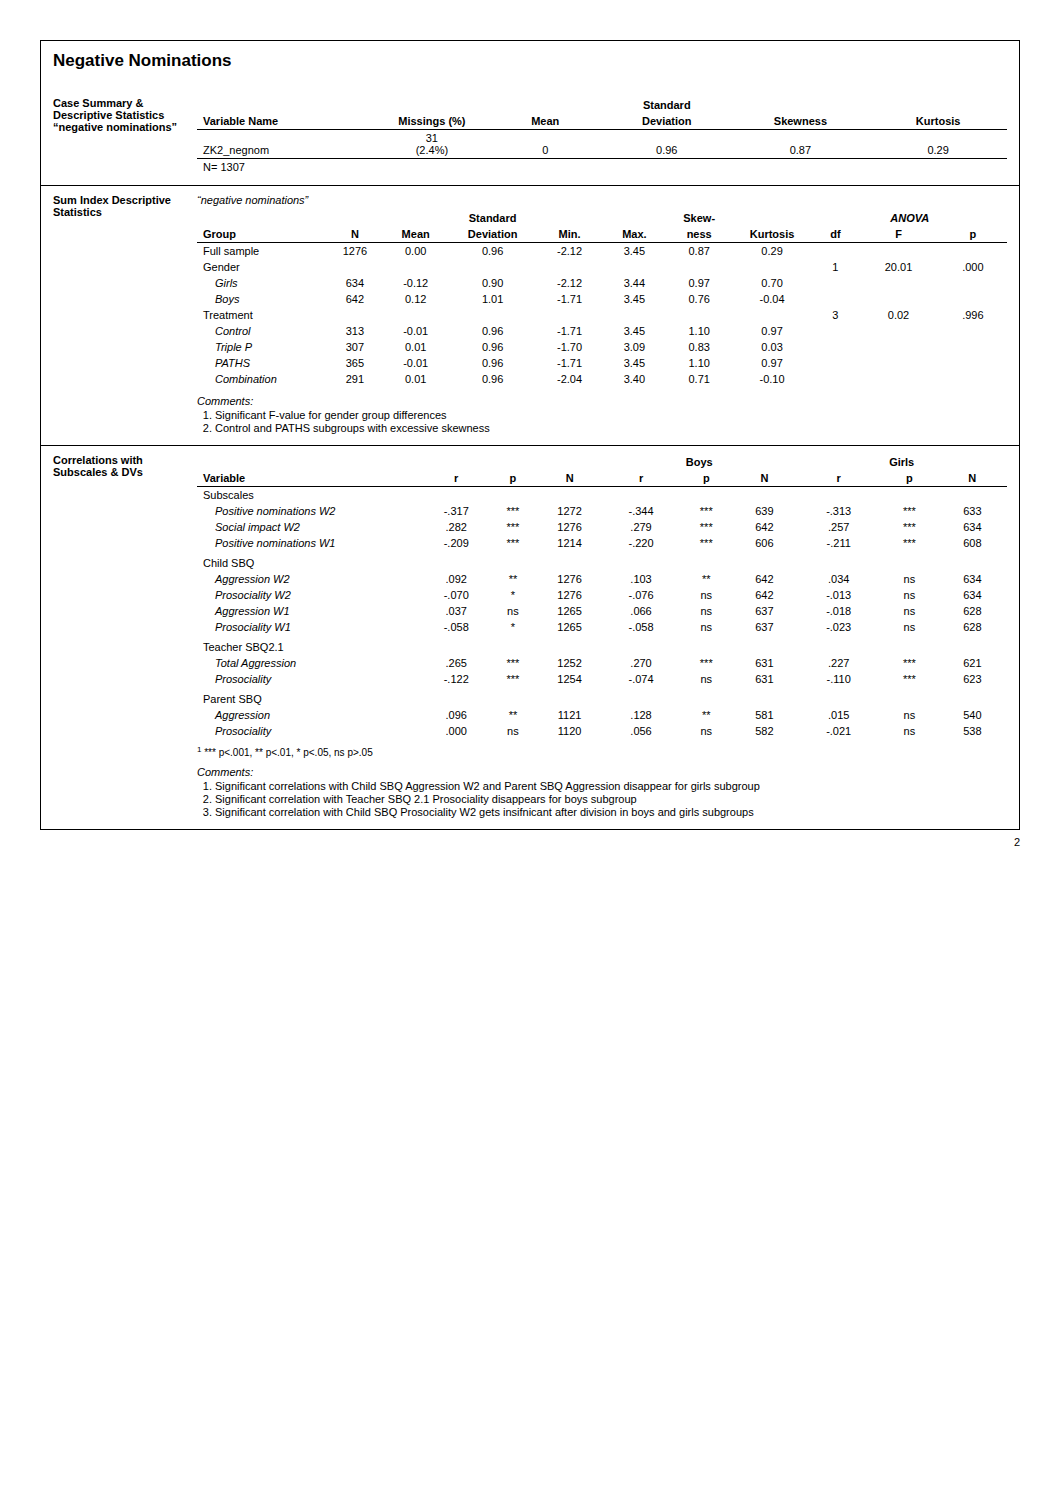Negative Nominations
Case Summary & Descriptive Statistics “negative nominations”
| | | | Standard | | |
| --- | --- | --- | --- | --- | --- |
| Variable Name | Missings (%) | Mean | Deviation | Skewness | Kurtosis |
| ZK2_negnom | 31 (2.4%) | 0 | 0.96 | 0.87 | 0.29 |
| N= 1307 |
Sum Index Descriptive Statistics
“negative nominations”
| | | | Standard | | | Skew- | | ANOVA |
| --- | --- | --- | --- | --- | --- | --- | --- | --- |
| Group | N | Mean | Deviation | Min. | Max. | ness | Kurtosis | df | F | p |
| Full sample | 1276 | 0.00 | 0.96 | -2.12 | 3.45 | 0.87 | 0.29 | | | |
| Gender | | | | | | | | 1 | 20.01 | .000 |
| Girls | 634 | -0.12 | 0.90 | -2.12 | 3.44 | 0.97 | 0.70 | | | |
| Boys | 642 | 0.12 | 1.01 | -1.71 | 3.45 | 0.76 | -0.04 | | | |
| Treatment | | | | | | | | 3 | 0.02 | .996 |
| Control | 313 | -0.01 | 0.96 | -1.71 | 3.45 | 1.10 | 0.97 | | | |
| Triple P | 307 | 0.01 | 0.96 | -1.70 | 3.09 | 0.83 | 0.03 | | | |
| PATHS | 365 | -0.01 | 0.96 | -1.71 | 3.45 | 1.10 | 0.97 | | | |
| Combination | 291 | 0.01 | 0.96 | -2.04 | 3.40 | 0.71 | -0.10 | | | |
Comments:
Significant F-value for gender group differences
Control and PATHS subgroups with excessive skewness
Correlations with Subscales & DVs
| | | | | Boys | Girls |
| --- | --- | --- | --- | --- | --- |
| Variable | r | p | N | r | p | N | r | p | N |
| Subscales | |
| Positive nominations W2 | -.317 | *** | 1272 | -.344 | *** | 639 | -.313 | *** | 633 |
| Social impact W2 | .282 | *** | 1276 | .279 | *** | 642 | .257 | *** | 634 |
| Positive nominations W1 | -.209 | *** | 1214 | -.220 | *** | 606 | -.211 | *** | 608 |
| Child SBQ | |
| Aggression W2 | .092 | ** | 1276 | .103 | ** | 642 | .034 | ns | 634 |
| Prosociality W2 | -.070 | * | 1276 | -.076 | ns | 642 | -.013 | ns | 634 |
| Aggression W1 | .037 | ns | 1265 | .066 | ns | 637 | -.018 | ns | 628 |
| Prosociality W1 | -.058 | * | 1265 | -.058 | ns | 637 | -.023 | ns | 628 |
| Teacher SBQ2.1 | |
| Total Aggression | .265 | *** | 1252 | .270 | *** | 631 | .227 | *** | 621 |
| Prosociality | -.122 | *** | 1254 | -.074 | ns | 631 | -.110 | *** | 623 |
| Parent SBQ | |
| Aggression | .096 | ** | 1121 | .128 | ** | 581 | .015 | ns | 540 |
| Prosociality | .000 | ns | 1120 | .056 | ns | 582 | -.021 | ns | 538 |
1 *** p<.001, ** p<.01, * p<.05, ns p>.05
Comments:
Significant correlations with Child SBQ Aggression W2 and Parent SBQ Aggression disappear for girls subgroup
Significant correlation with Teacher SBQ 2.1 Prosociality disappears for boys subgroup
Significant correlation with Child SBQ Prosociality W2 gets insifnicant after division in boys and girls subgroups
2